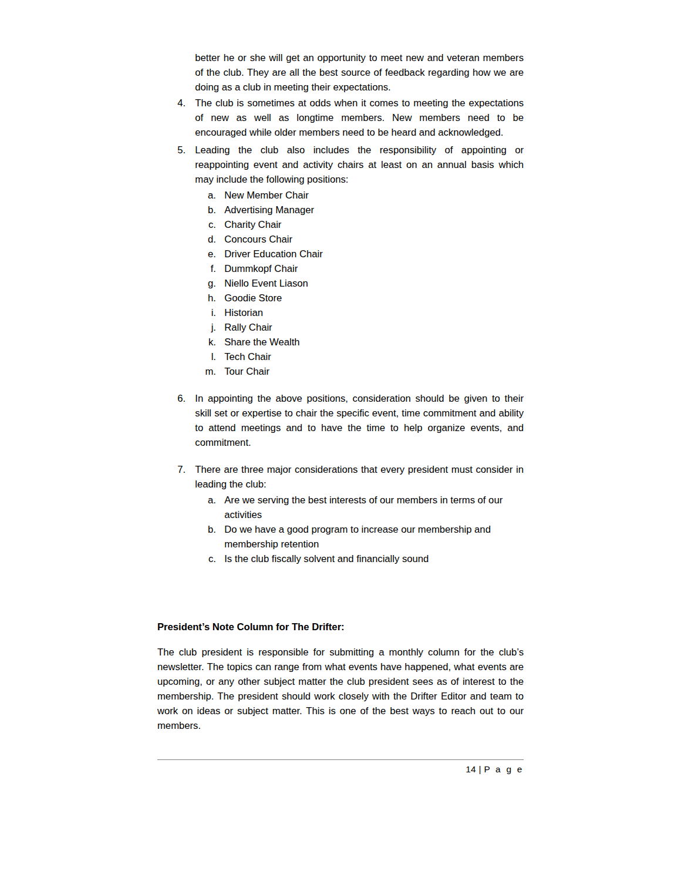better he or she will get an opportunity to meet new and veteran members of the club. They are all the best source of feedback regarding how we are doing as a club in meeting their expectations.
The club is sometimes at odds when it comes to meeting the expectations of new as well as longtime members. New members need to be encouraged while older members need to be heard and acknowledged.
Leading the club also includes the responsibility of appointing or reappointing event and activity chairs at least on an annual basis which may include the following positions:
New Member Chair
Advertising Manager
Charity Chair
Concours Chair
Driver Education Chair
Dummkopf Chair
Niello Event Liason
Goodie Store
Historian
Rally Chair
Share the Wealth
Tech Chair
Tour Chair
In appointing the above positions, consideration should be given to their skill set or expertise to chair the specific event, time commitment and ability to attend meetings and to have the time to help organize events, and commitment.
There are three major considerations that every president must consider in leading the club:
Are we serving the best interests of our members in terms of our activities
Do we have a good program to increase our membership and membership retention
Is the club fiscally solvent and financially sound
President’s Note Column for The Drifter:
The club president is responsible for submitting a monthly column for the club’s newsletter. The topics can range from what events have happened, what events are upcoming, or any other subject matter the club president sees as of interest to the membership. The president should work closely with the Drifter Editor and team to work on ideas or subject matter. This is one of the best ways to reach out to our members.
14 | P a g e